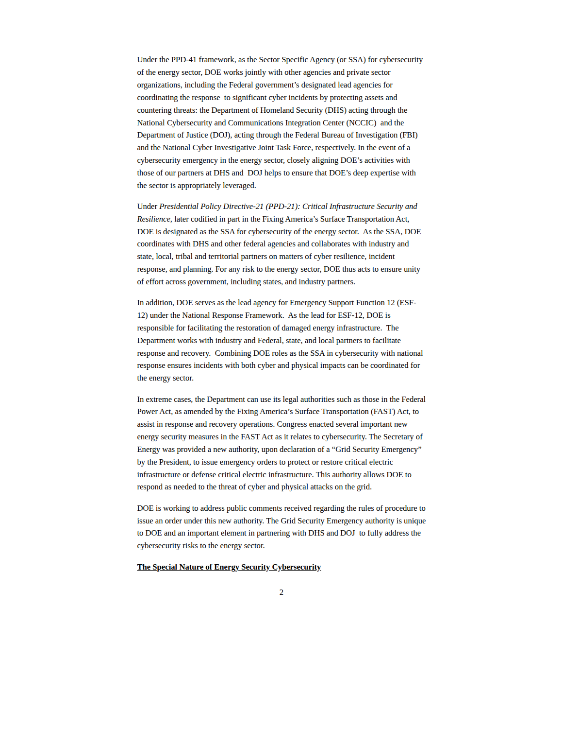Under the PPD-41 framework, as the Sector Specific Agency (or SSA) for cybersecurity of the energy sector, DOE works jointly with other agencies and private sector organizations, including the Federal government’s designated lead agencies for coordinating the response to significant cyber incidents by protecting assets and countering threats: the Department of Homeland Security (DHS) acting through the National Cybersecurity and Communications Integration Center (NCCIC) and the Department of Justice (DOJ), acting through the Federal Bureau of Investigation (FBI) and the National Cyber Investigative Joint Task Force, respectively. In the event of a cybersecurity emergency in the energy sector, closely aligning DOE’s activities with those of our partners at DHS and DOJ helps to ensure that DOE’s deep expertise with the sector is appropriately leveraged.
Under Presidential Policy Directive-21 (PPD-21): Critical Infrastructure Security and Resilience, later codified in part in the Fixing America’s Surface Transportation Act, DOE is designated as the SSA for cybersecurity of the energy sector. As the SSA, DOE coordinates with DHS and other federal agencies and collaborates with industry and state, local, tribal and territorial partners on matters of cyber resilience, incident response, and planning. For any risk to the energy sector, DOE thus acts to ensure unity of effort across government, including states, and industry partners.
In addition, DOE serves as the lead agency for Emergency Support Function 12 (ESF-12) under the National Response Framework. As the lead for ESF-12, DOE is responsible for facilitating the restoration of damaged energy infrastructure. The Department works with industry and Federal, state, and local partners to facilitate response and recovery. Combining DOE roles as the SSA in cybersecurity with national response ensures incidents with both cyber and physical impacts can be coordinated for the energy sector.
In extreme cases, the Department can use its legal authorities such as those in the Federal Power Act, as amended by the Fixing America’s Surface Transportation (FAST) Act, to assist in response and recovery operations. Congress enacted several important new energy security measures in the FAST Act as it relates to cybersecurity. The Secretary of Energy was provided a new authority, upon declaration of a “Grid Security Emergency” by the President, to issue emergency orders to protect or restore critical electric infrastructure or defense critical electric infrastructure. This authority allows DOE to respond as needed to the threat of cyber and physical attacks on the grid.
DOE is working to address public comments received regarding the rules of procedure to issue an order under this new authority. The Grid Security Emergency authority is unique to DOE and an important element in partnering with DHS and DOJ to fully address the cybersecurity risks to the energy sector.
The Special Nature of Energy Security Cybersecurity
2